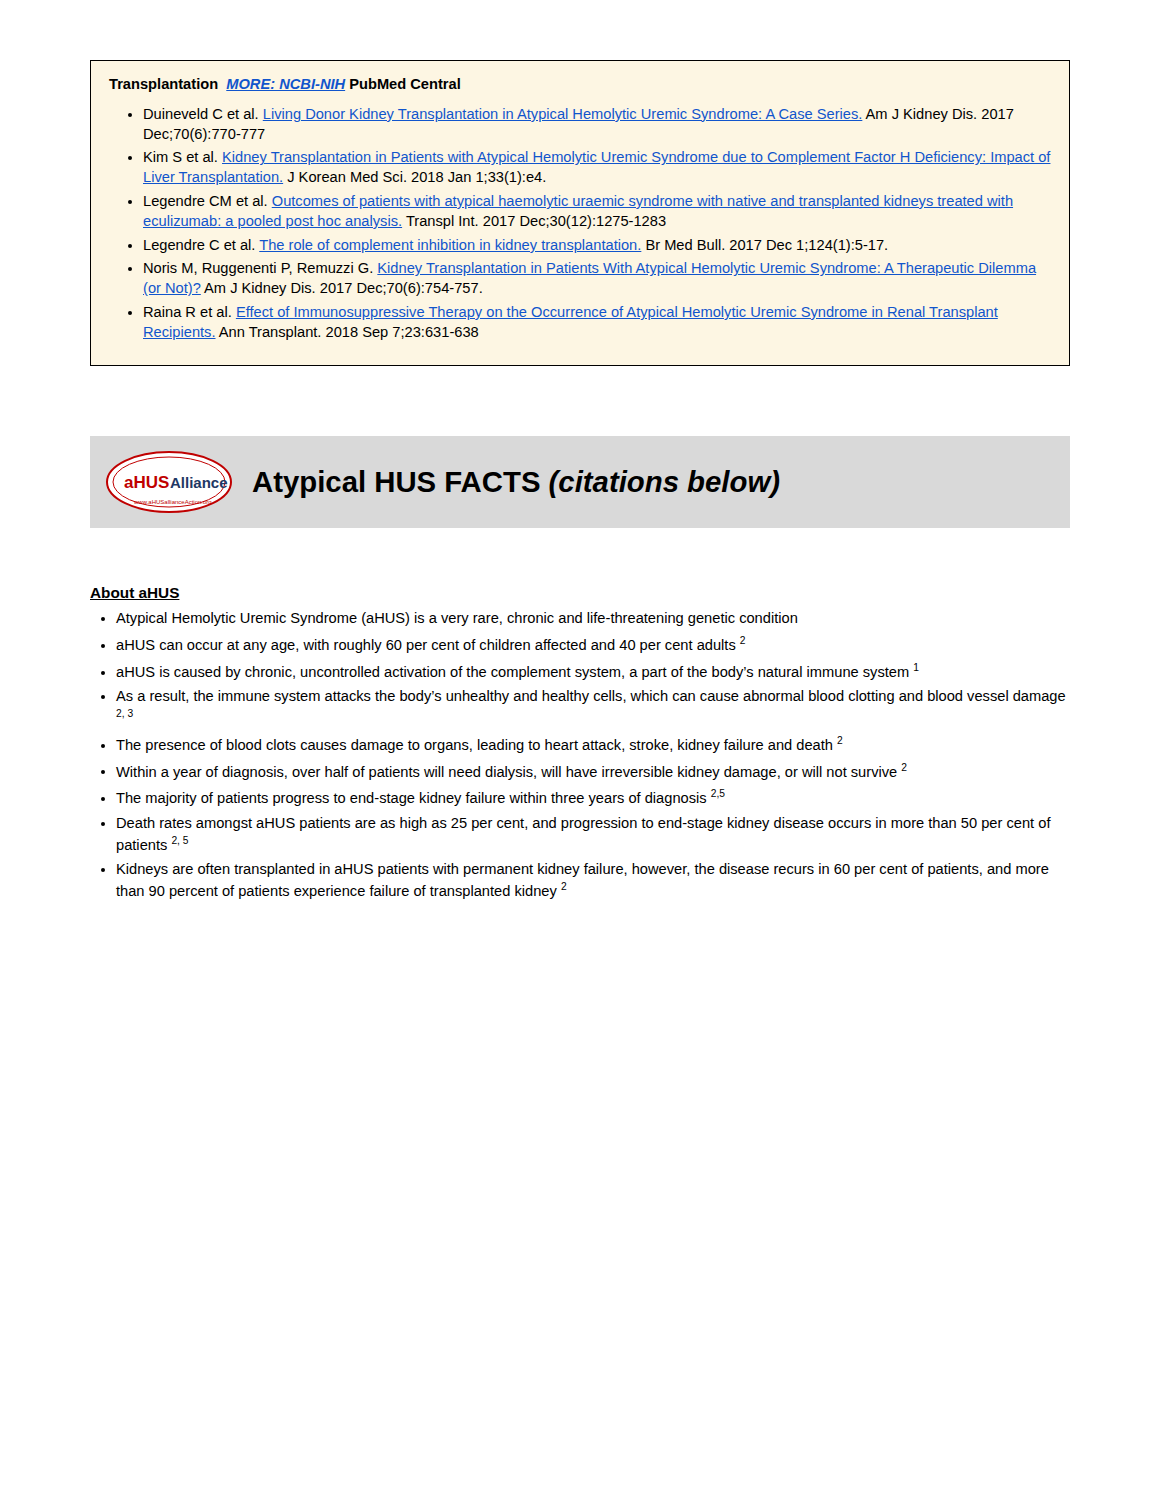Transplantation MORE: NCBI-NIH PubMed Central
Duineveld C et al. Living Donor Kidney Transplantation in Atypical Hemolytic Uremic Syndrome: A Case Series. Am J Kidney Dis. 2017 Dec;70(6):770-777
Kim S et al. Kidney Transplantation in Patients with Atypical Hemolytic Uremic Syndrome due to Complement Factor H Deficiency: Impact of Liver Transplantation. J Korean Med Sci. 2018 Jan 1;33(1):e4.
Legendre CM et al. Outcomes of patients with atypical haemolytic uraemic syndrome with native and transplanted kidneys treated with eculizumab: a pooled post hoc analysis. Transpl Int. 2017 Dec;30(12):1275-1283
Legendre C et al. The role of complement inhibition in kidney transplantation. Br Med Bull. 2017 Dec 1;124(1):5-17.
Noris M, Ruggenenti P, Remuzzi G. Kidney Transplantation in Patients With Atypical Hemolytic Uremic Syndrome: A Therapeutic Dilemma (or Not)? Am J Kidney Dis. 2017 Dec;70(6):754-757.
Raina R et al. Effect of Immunosuppressive Therapy on the Occurrence of Atypical Hemolytic Uremic Syndrome in Renal Transplant Recipients. Ann Transplant. 2018 Sep 7;23:631-638
aHUS Alliance www.aHUSallianceAction.org
Atypical HUS FACTS (citations below)
About aHUS
Atypical Hemolytic Uremic Syndrome (aHUS) is a very rare, chronic and life-threatening genetic condition
aHUS can occur at any age, with roughly 60 per cent of children affected and 40 per cent adults 2
aHUS is caused by chronic, uncontrolled activation of the complement system, a part of the body’s natural immune system 1
As a result, the immune system attacks the body’s unhealthy and healthy cells, which can cause abnormal blood clotting and blood vessel damage 2, 3
The presence of blood clots causes damage to organs, leading to heart attack, stroke, kidney failure and death 2
Within a year of diagnosis, over half of patients will need dialysis, will have irreversible kidney damage, or will not survive 2
The majority of patients progress to end-stage kidney failure within three years of diagnosis 2,5
Death rates amongst aHUS patients are as high as 25 per cent, and progression to end-stage kidney disease occurs in more than 50 per cent of patients 2, 5
Kidneys are often transplanted in aHUS patients with permanent kidney failure, however, the disease recurs in 60 per cent of patients, and more than 90 percent of patients experience failure of transplanted kidney 2